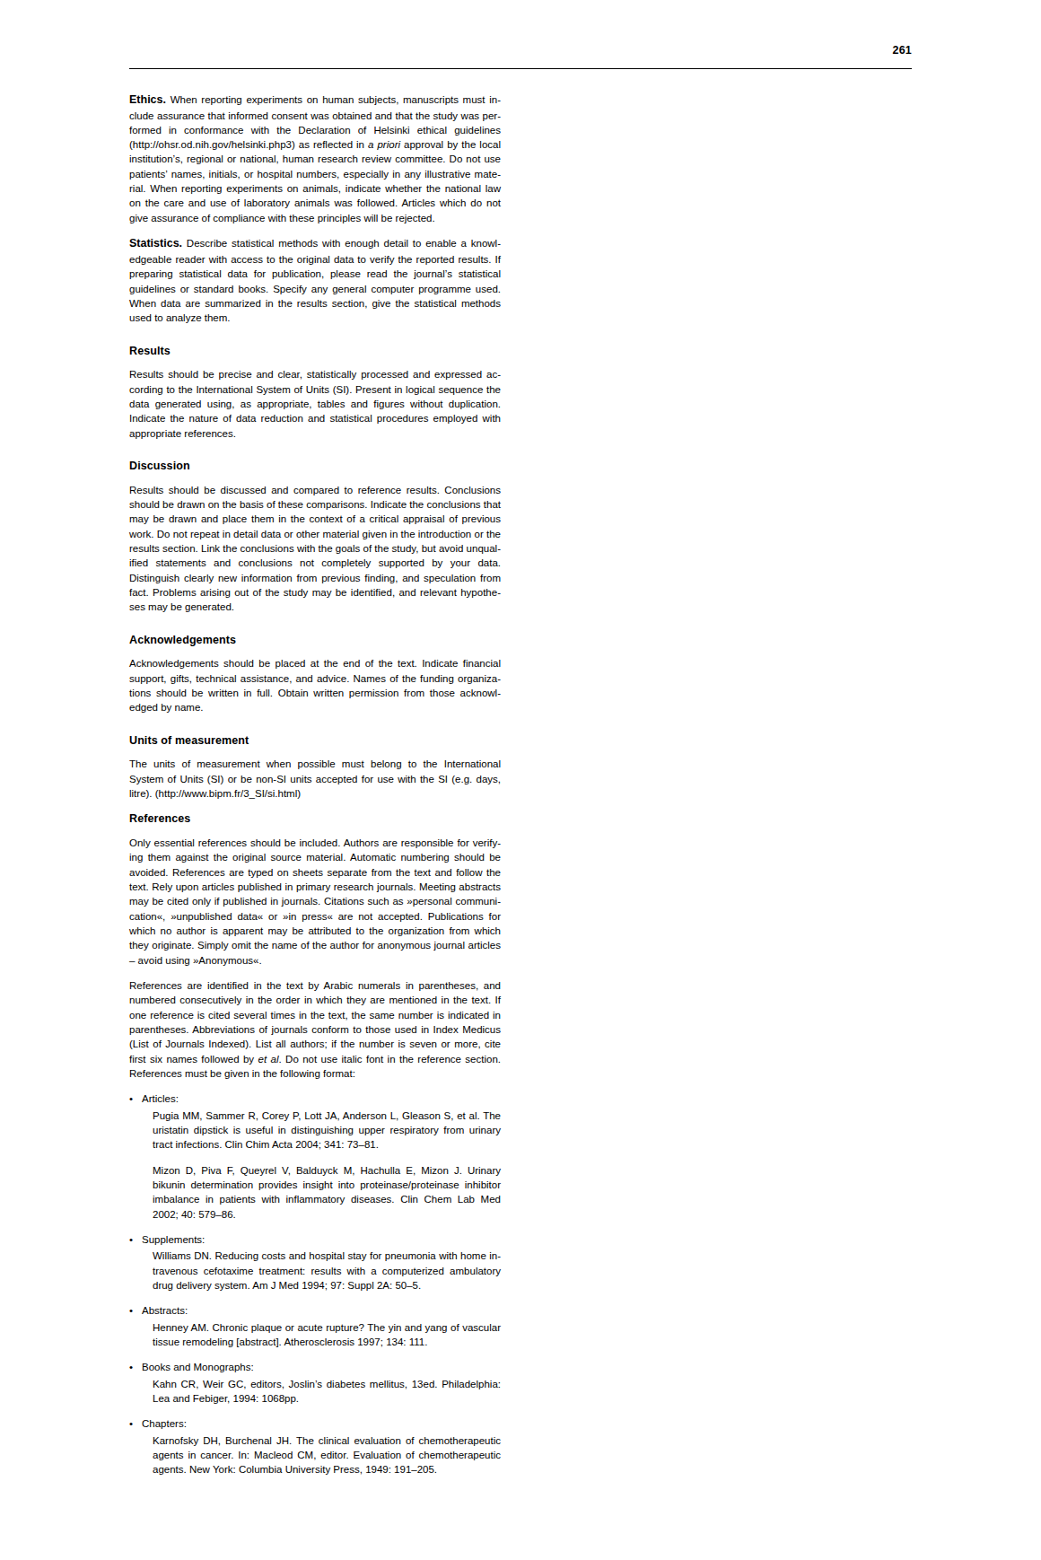261
Ethics. When reporting experiments on human subjects, manuscripts must include assurance that informed consent was obtained and that the study was performed in conformance with the Declaration of Helsinki ethical guidelines (http://ohsr.od.nih.gov/helsinki.php3) as reflected in a priori approval by the local institution’s, regional or national, human research review committee. Do not use patients’ names, initials, or hospital numbers, especially in any illustrative material. When reporting experiments on animals, indicate whether the national law on the care and use of laboratory animals was followed. Articles which do not give assurance of compliance with these principles will be rejected.
Statistics. Describe statistical methods with enough detail to enable a knowledgeable reader with access to the original data to verify the reported results. If preparing statistical data for publication, please read the journal’s statistical guidelines or standard books. Specify any general computer programme used. When data are summarized in the results section, give the statistical methods used to analyze them.
Results
Results should be precise and clear, statistically processed and expressed according to the International System of Units (SI). Present in logical sequence the data generated using, as appropriate, tables and figures without duplication. Indicate the nature of data reduction and statistical procedures employed with appropriate references.
Discussion
Results should be discussed and compared to reference results. Conclusions should be drawn on the basis of these comparisons. Indicate the conclusions that may be drawn and place them in the context of a critical appraisal of previous work. Do not repeat in detail data or other material given in the introduction or the results section. Link the conclusions with the goals of the study, but avoid unqualified statements and conclusions not completely supported by your data. Distinguish clearly new information from previous finding, and speculation from fact. Problems arising out of the study may be identified, and relevant hypotheses may be generated.
Acknowledgements
Acknowledgements should be placed at the end of the text. Indicate financial support, gifts, technical assistance, and advice. Names of the funding organizations should be written in full. Obtain written permission from those acknowledged by name.
Units of measurement
The units of measurement when possible must belong to the International System of Units (SI) or be non-SI units accepted for use with the SI (e.g. days, litre). (http://www.bipm.fr/3_SI/si.html)
References
Only essential references should be included. Authors are responsible for verifying them against the original source material. Automatic numbering should be avoided. References are typed on sheets separate from the text and follow the text. Rely upon articles published in primary research journals. Meeting abstracts may be cited only if published in journals. Citations such as »personal communication«, »unpublished data« or »in press« are not accepted. Publications for which no author is apparent may be attributed to the organization from which they originate. Simply omit the name of the author for anonymous journal articles – avoid using »Anonymous«.
References are identified in the text by Arabic numerals in parentheses, and numbered consecutively in the order in which they are mentioned in the text. If one reference is cited several times in the text, the same number is indicated in parentheses. Abbreviations of journals conform to those used in Index Medicus (List of Journals Indexed). List all authors; if the number is seven or more, cite first six names followed by et al. Do not use italic font in the reference section. References must be given in the following format:
Articles: Pugia MM, Sammer R, Corey P, Lott JA, Anderson L, Gleason S, et al. The uristatin dipstick is useful in distinguishing upper respiratory from urinary tract infections. Clin Chim Acta 2004; 341: 73–81. Mizon D, Piva F, Queyrel V, Balduyck M, Hachulla E, Mizon J. Urinary bikunin determination provides insight into proteinase/proteinase inhibitor imbalance in patients with inflammatory diseases. Clin Chem Lab Med 2002; 40: 579–86.
Supplements: Williams DN. Reducing costs and hospital stay for pneumonia with home intravenous cefotaxime treatment: results with a computerized ambulatory drug delivery system. Am J Med 1994; 97: Suppl 2A: 50–5.
Abstracts: Henney AM. Chronic plaque or acute rupture? The yin and yang of vascular tissue remodeling [abstract]. Atherosclerosis 1997; 134: 111.
Books and Monographs: Kahn CR, Weir GC, editors, Joslin’s diabetes mellitus, 13ed. Philadelphia: Lea and Febiger, 1994: 1068pp.
Chapters: Karnofsky DH, Burchenal JH. The clinical evaluation of chemotherapeutic agents in cancer. In: Macleod CM, editor. Evaluation of chemotherapeutic agents. New York: Columbia University Press, 1949: 191–205.